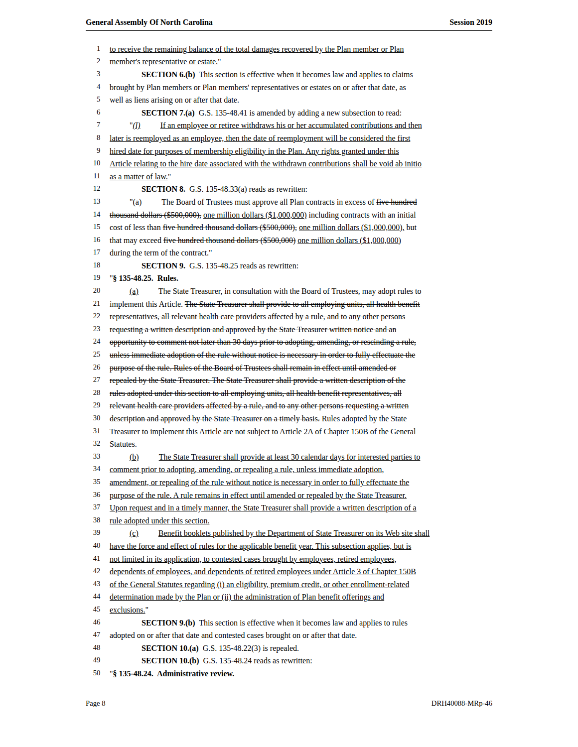General Assembly Of North Carolina Session 2019
to receive the remaining balance of the total damages recovered by the Plan member or Plan
member's representative or estate."
SECTION 6.(b) This section is effective when it becomes law and applies to claims
brought by Plan members or Plan members' representatives or estates on or after that date, as
well as liens arising on or after that date.
SECTION 7.(a) G.S. 135-48.41 is amended by adding a new subsection to read:
"(l) If an employee or retiree withdraws his or her accumulated contributions and then
later is reemployed as an employee, then the date of reemployment will be considered the first
hired date for purposes of membership eligibility in the Plan. Any rights granted under this
Article relating to the hire date associated with the withdrawn contributions shall be void ab initio
as a matter of law."
SECTION 8. G.S. 135-48.33(a) reads as rewritten:
"(a) The Board of Trustees must approve all Plan contracts in excess of five hundred
thousand dollars ($500,000), one million dollars ($1,000,000) including contracts with an initial
cost of less than five hundred thousand dollars ($500,000), one million dollars ($1,000,000), but
that may exceed five hundred thousand dollars ($500,000) one million dollars ($1,000,000)
during the term of the contract."
SECTION 9. G.S. 135-48.25 reads as rewritten:
"§ 135-48.25. Rules.
(a) The State Treasurer, in consultation with the Board of Trustees, may adopt rules to
implement this Article. The State Treasurer shall provide to all employing units, all health benefit
representatives, all relevant health care providers affected by a rule, and to any other persons
requesting a written description and approved by the State Treasurer written notice and an
opportunity to comment not later than 30 days prior to adopting, amending, or rescinding a rule,
unless immediate adoption of the rule without notice is necessary in order to fully effectuate the
purpose of the rule. Rules of the Board of Trustees shall remain in effect until amended or
repealed by the State Treasurer. The State Treasurer shall provide a written description of the
rules adopted under this section to all employing units, all health benefit representatives, all
relevant health care providers affected by a rule, and to any other persons requesting a written
description and approved by the State Treasurer on a timely basis. Rules adopted by the State
Treasurer to implement this Article are not subject to Article 2A of Chapter 150B of the General
Statutes.
(b) The State Treasurer shall provide at least 30 calendar days for interested parties to
comment prior to adopting, amending, or repealing a rule, unless immediate adoption,
amendment, or repealing of the rule without notice is necessary in order to fully effectuate the
purpose of the rule. A rule remains in effect until amended or repealed by the State Treasurer.
Upon request and in a timely manner, the State Treasurer shall provide a written description of a
rule adopted under this section.
(c) Benefit booklets published by the Department of State Treasurer on its Web site shall
have the force and effect of rules for the applicable benefit year. This subsection applies, but is
not limited in its application, to contested cases brought by employees, retired employees,
dependents of employees, and dependents of retired employees under Article 3 of Chapter 150B
of the General Statutes regarding (i) an eligibility, premium credit, or other enrollment-related
determination made by the Plan or (ii) the administration of Plan benefit offerings and
exclusions."
SECTION 9.(b) This section is effective when it becomes law and applies to rules
adopted on or after that date and contested cases brought on or after that date.
SECTION 10.(a) G.S. 135-48.22(3) is repealed.
SECTION 10.(b) G.S. 135-48.24 reads as rewritten:
"§ 135-48.24. Administrative review.
Page 8 DRH40088-MRp-46